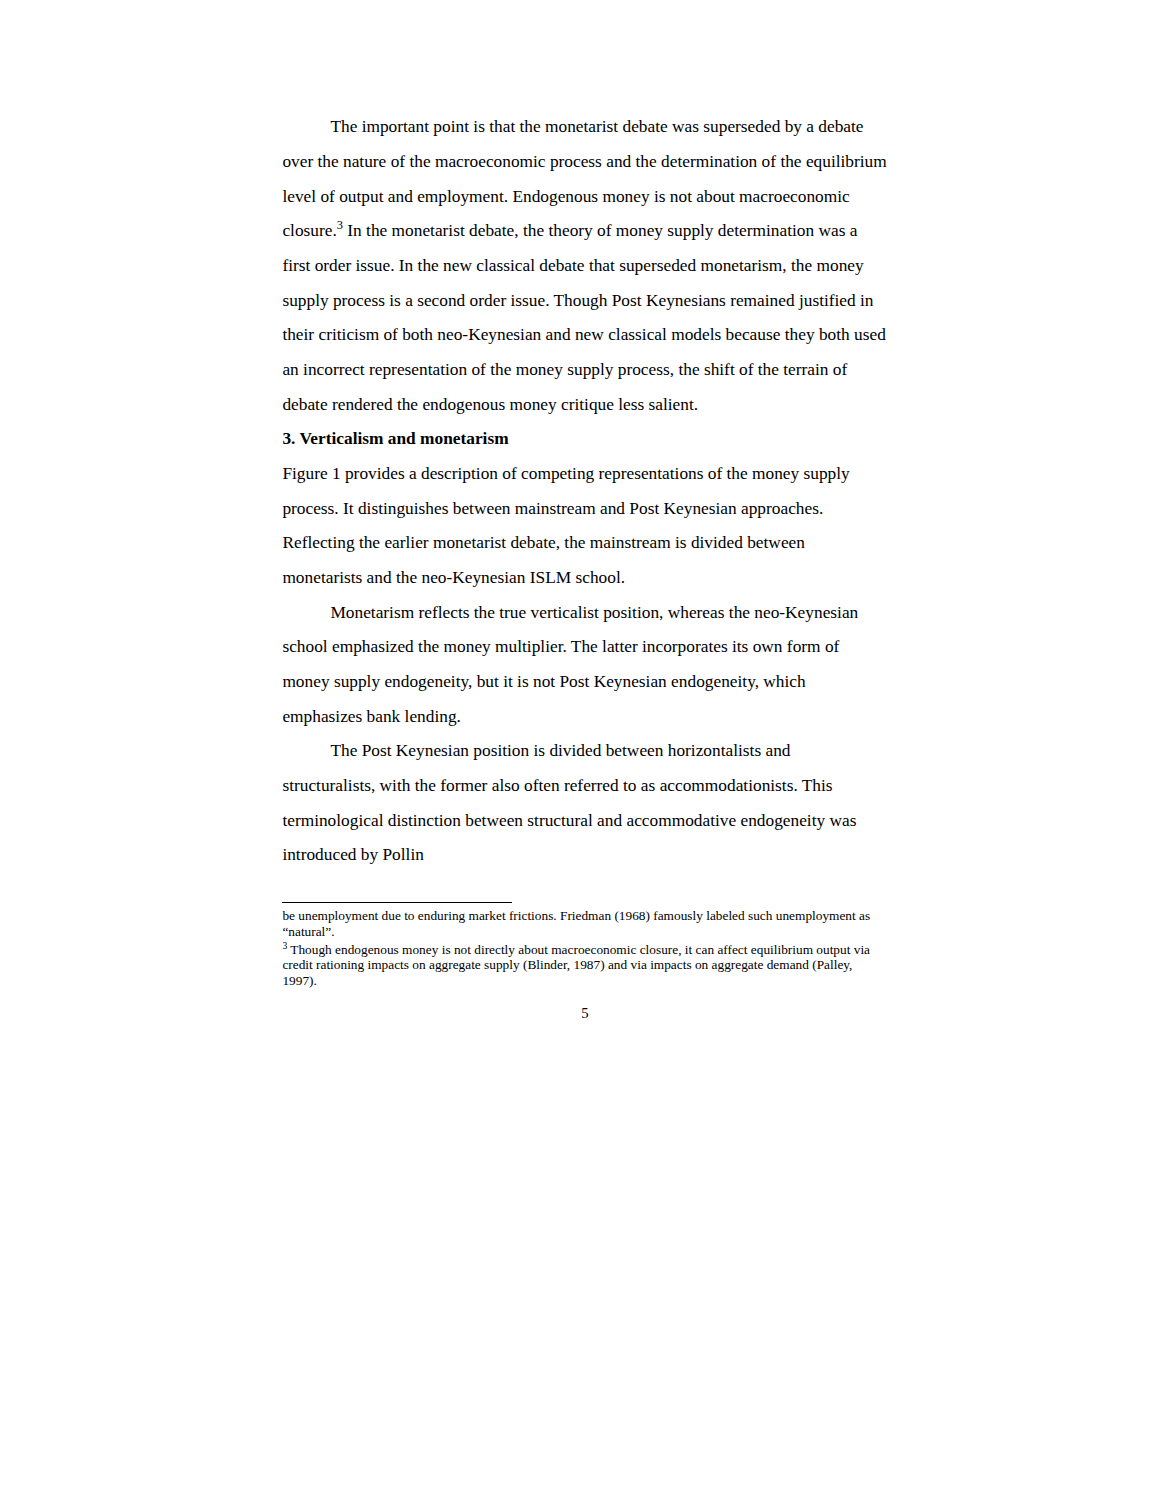The important point is that the monetarist debate was superseded by a debate over the nature of the macroeconomic process and the determination of the equilibrium level of output and employment. Endogenous money is not about macroeconomic closure.3 In the monetarist debate, the theory of money supply determination was a first order issue. In the new classical debate that superseded monetarism, the money supply process is a second order issue. Though Post Keynesians remained justified in their criticism of both neo-Keynesian and new classical models because they both used an incorrect representation of the money supply process, the shift of the terrain of debate rendered the endogenous money critique less salient.
3. Verticalism and monetarism
Figure 1 provides a description of competing representations of the money supply process. It distinguishes between mainstream and Post Keynesian approaches. Reflecting the earlier monetarist debate, the mainstream is divided between monetarists and the neo-Keynesian ISLM school.
Monetarism reflects the true verticalist position, whereas the neo-Keynesian school emphasized the money multiplier. The latter incorporates its own form of money supply endogeneity, but it is not Post Keynesian endogeneity, which emphasizes bank lending.
The Post Keynesian position is divided between horizontalists and structuralists, with the former also often referred to as accommodationists. This terminological distinction between structural and accommodative endogeneity was introduced by Pollin
be unemployment due to enduring market frictions. Friedman (1968) famously labeled such unemployment as “natural”.
3 Though endogenous money is not directly about macroeconomic closure, it can affect equilibrium output via credit rationing impacts on aggregate supply (Blinder, 1987) and via impacts on aggregate demand (Palley, 1997).
5